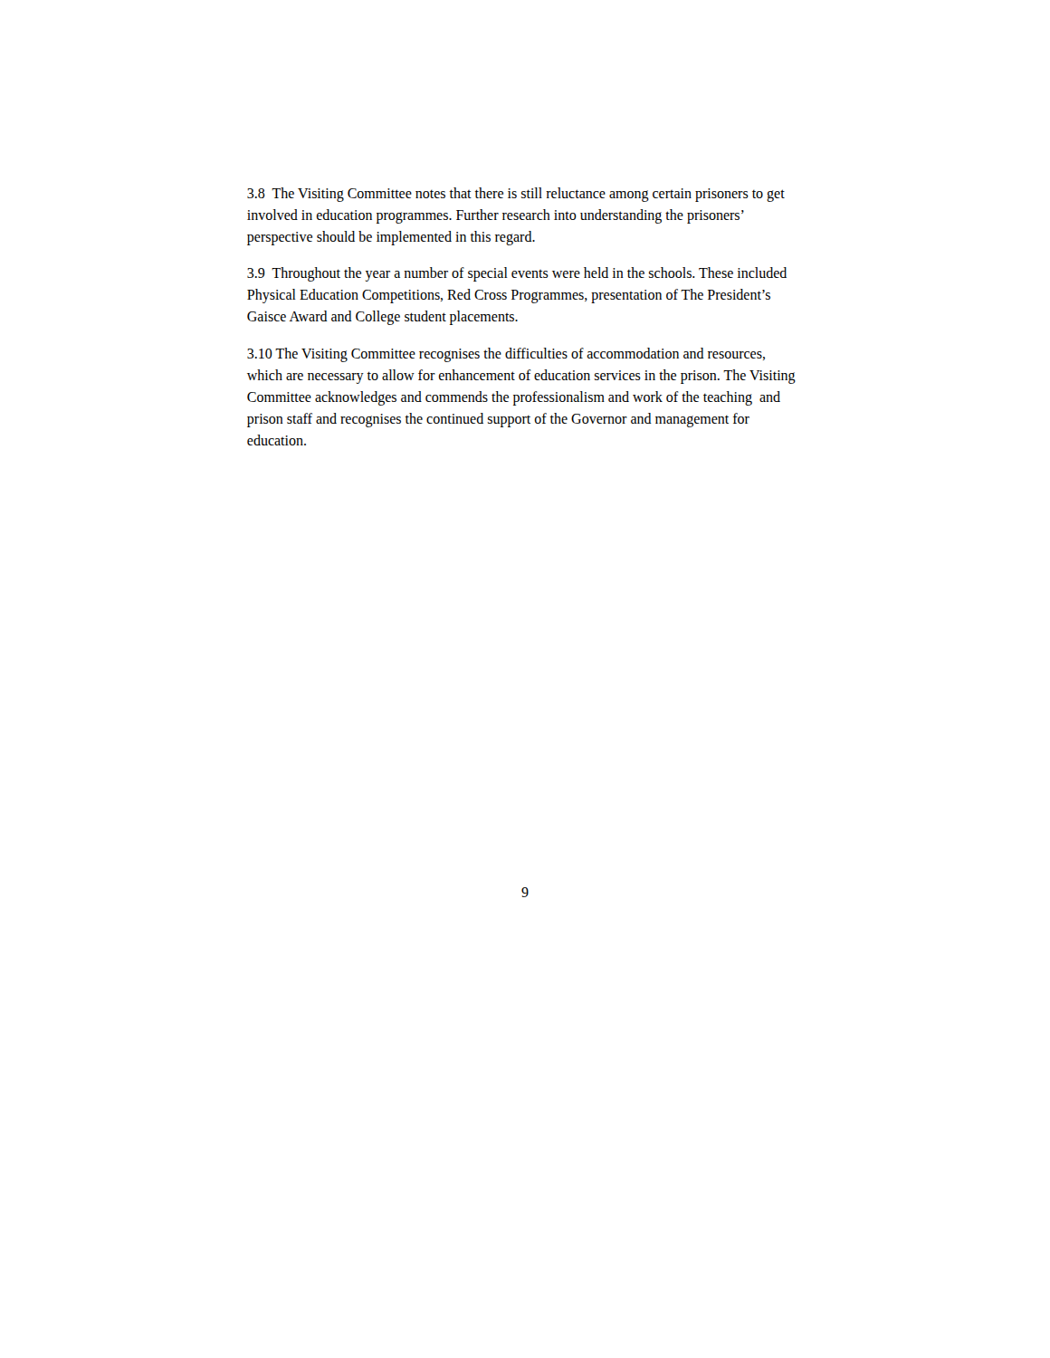3.8 The Visiting Committee notes that there is still reluctance among certain prisoners to get involved in education programmes. Further research into understanding the prisoners’ perspective should be implemented in this regard.
3.9 Throughout the year a number of special events were held in the schools. These included Physical Education Competitions, Red Cross Programmes, presentation of The President’s Gaisce Award and College student placements.
3.10 The Visiting Committee recognises the difficulties of accommodation and resources, which are necessary to allow for enhancement of education services in the prison. The Visiting Committee acknowledges and commends the professionalism and work of the teaching and prison staff and recognises the continued support of the Governor and management for education.
9